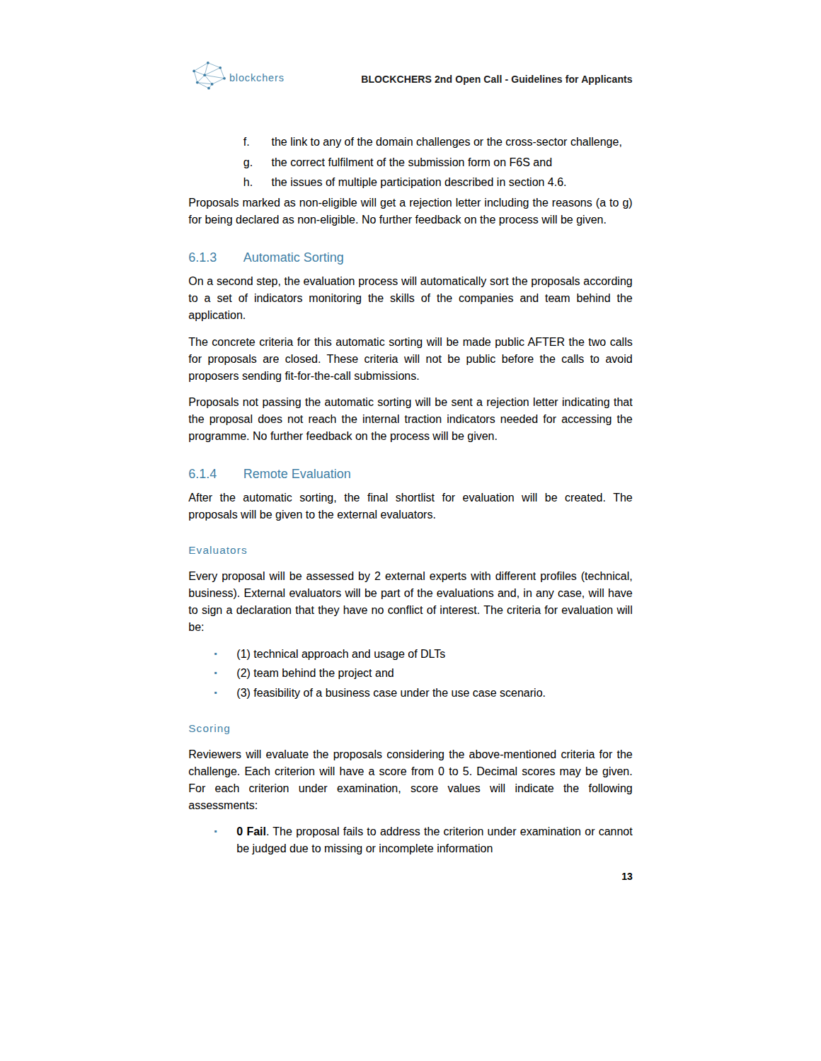blockchers
BLOCKCHERS 2nd Open Call - Guidelines for Applicants
f. the link to any of the domain challenges or the cross-sector challenge,
g. the correct fulfilment of the submission form on F6S and
h. the issues of multiple participation described in section 4.6.
Proposals marked as non-eligible will get a rejection letter including the reasons (a to g) for being declared as non-eligible. No further feedback on the process will be given.
6.1.3 Automatic Sorting
On a second step, the evaluation process will automatically sort the proposals according to a set of indicators monitoring the skills of the companies and team behind the application.
The concrete criteria for this automatic sorting will be made public AFTER the two calls for proposals are closed. These criteria will not be public before the calls to avoid proposers sending fit-for-the-call submissions.
Proposals not passing the automatic sorting will be sent a rejection letter indicating that the proposal does not reach the internal traction indicators needed for accessing the programme. No further feedback on the process will be given.
6.1.4 Remote Evaluation
After the automatic sorting, the final shortlist for evaluation will be created. The proposals will be given to the external evaluators.
Evaluators
Every proposal will be assessed by 2 external experts with different profiles (technical, business). External evaluators will be part of the evaluations and, in any case, will have to sign a declaration that they have no conflict of interest. The criteria for evaluation will be:
▪(1) technical approach and usage of DLTs
▪(2) team behind the project and
▪(3) feasibility of a business case under the use case scenario.
Scoring
Reviewers will evaluate the proposals considering the above-mentioned criteria for the challenge. Each criterion will have a score from 0 to 5. Decimal scores may be given. For each criterion under examination, score values will indicate the following assessments:
▪0 Fail. The proposal fails to address the criterion under examination or cannot be judged due to missing or incomplete information
13